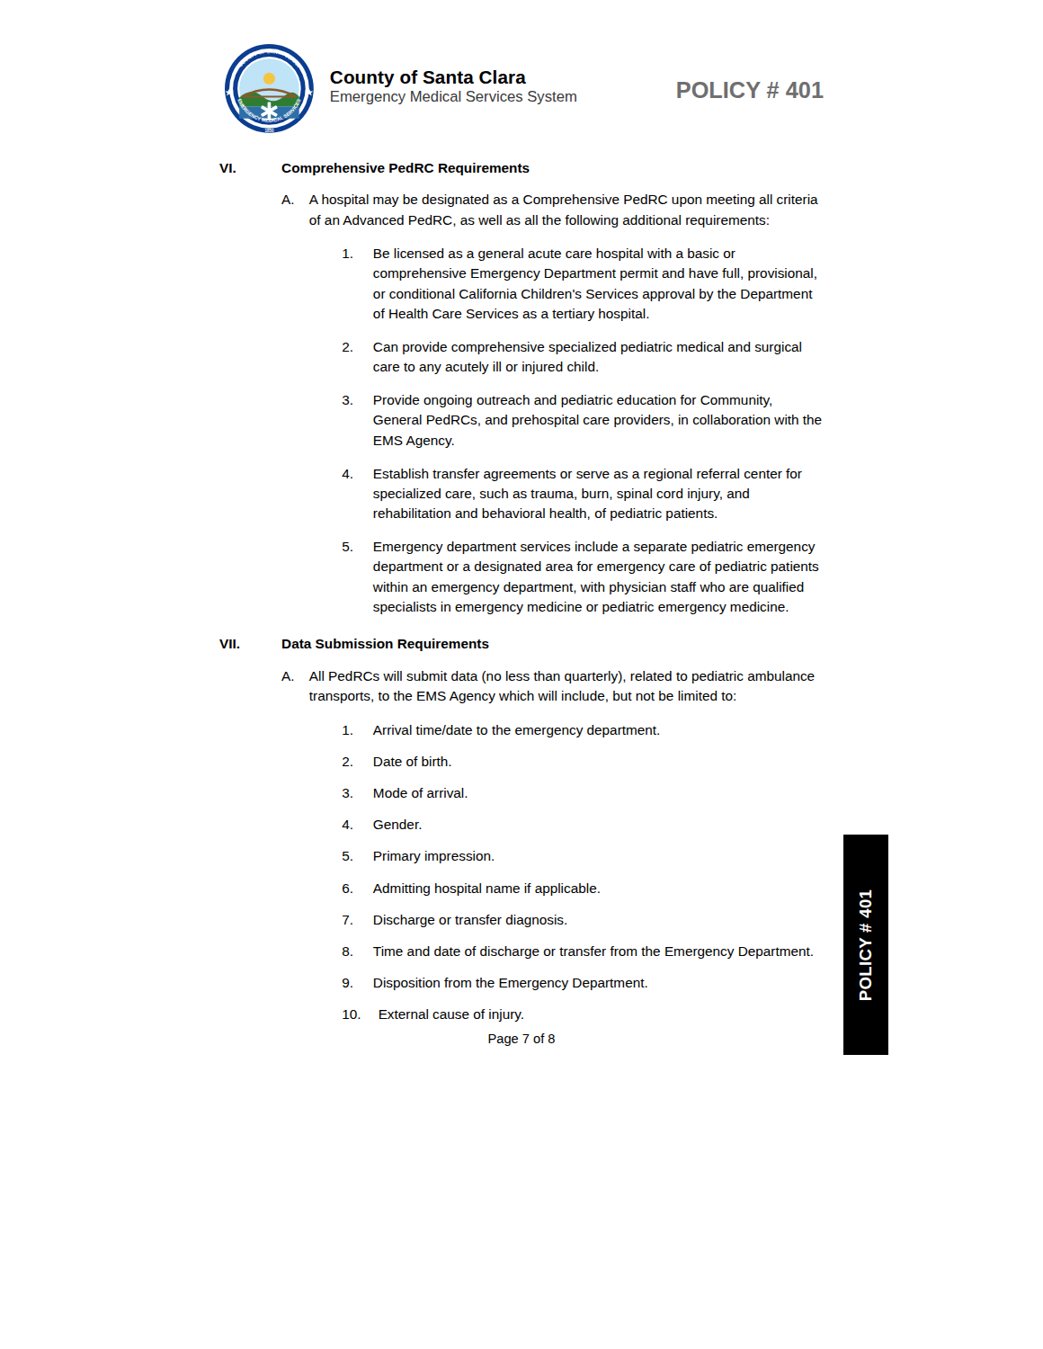COUNTY OF SANTA CLARA EMERGENCY MEDICAL SERVICES 1850
County of Santa Clara
Emergency Medical Services System
POLICY # 401
VI.
Comprehensive PedRC Requirements
A.
A hospital may be designated as a Comprehensive PedRC upon meeting all criteria of an Advanced PedRC, as well as all the following additional requirements:
1.
Be licensed as a general acute care hospital with a basic or comprehensive Emergency Department permit and have full, provisional, or conditional California Children's Services approval by the Department of Health Care Services as a tertiary hospital.
2.
Can provide comprehensive specialized pediatric medical and surgical care to any acutely ill or injured child.
3.
Provide ongoing outreach and pediatric education for Community, General PedRCs, and prehospital care providers, in collaboration with the EMS Agency.
4.
Establish transfer agreements or serve as a regional referral center for specialized care, such as trauma, burn, spinal cord injury, and rehabilitation and behavioral health, of pediatric patients.
5.
Emergency department services include a separate pediatric emergency department or a designated area for emergency care of pediatric patients within an emergency department, with physician staff who are qualified specialists in emergency medicine or pediatric emergency medicine.
VII.
Data Submission Requirements
A.
All PedRCs will submit data (no less than quarterly), related to pediatric ambulance transports, to the EMS Agency which will include, but not be limited to:
1.
Arrival time/date to the emergency department.
2.
Date of birth.
3.
Mode of arrival.
4.
Gender.
5.
Primary impression.
6.
Admitting hospital name if applicable.
7.
Discharge or transfer diagnosis.
8.
Time and date of discharge or transfer from the Emergency Department.
9.
Disposition from the Emergency Department.
10.
External cause of injury.
Page 7 of 8
POLICY # 401